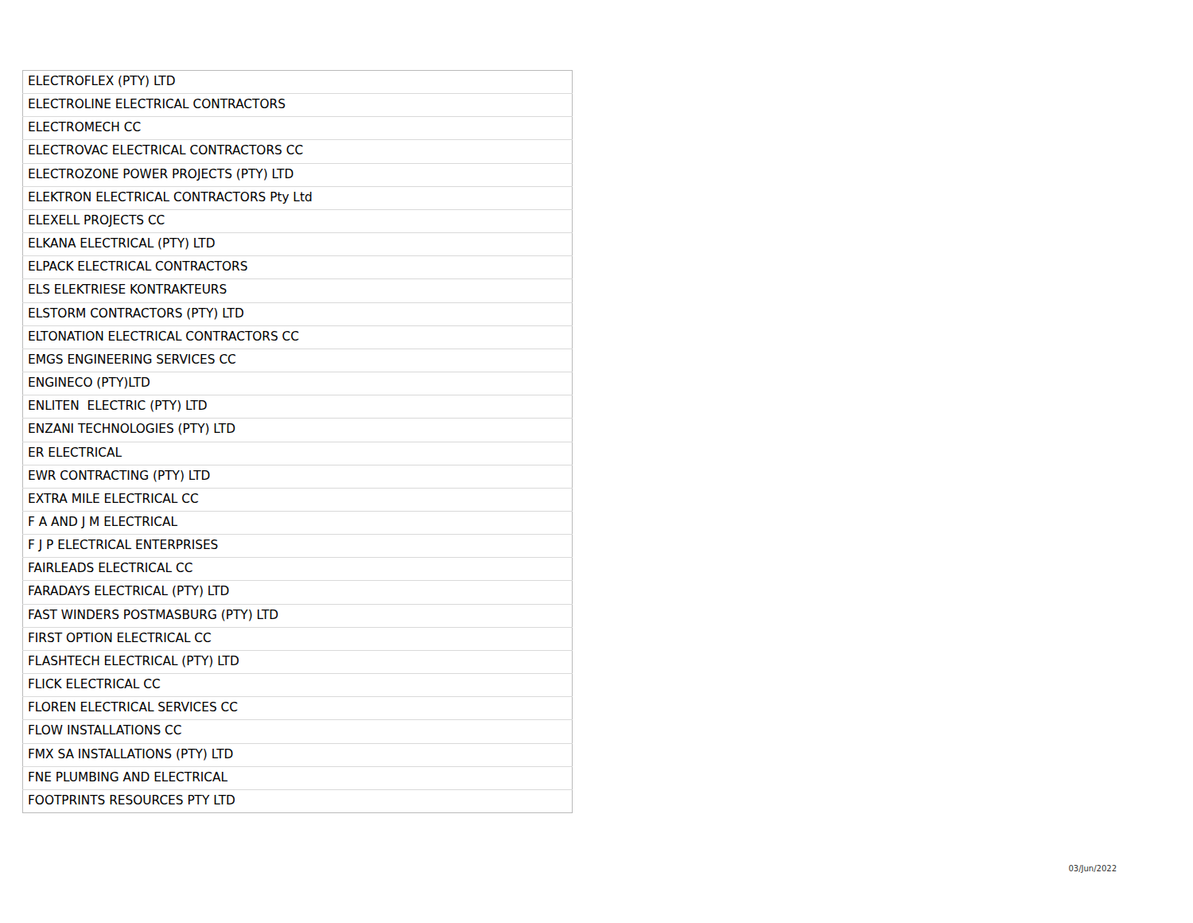| ELECTROFLEX (PTY) LTD |
| ELECTROLINE ELECTRICAL CONTRACTORS |
| ELECTROMECH CC |
| ELECTROVAC ELECTRICAL CONTRACTORS CC |
| ELECTROZONE POWER PROJECTS (PTY) LTD |
| ELEKTRON ELECTRICAL CONTRACTORS Pty Ltd |
| ELEXELL PROJECTS CC |
| ELKANA ELECTRICAL (PTY) LTD |
| ELPACK ELECTRICAL CONTRACTORS |
| ELS ELEKTRIESE KONTRAKTEURS |
| ELSTORM CONTRACTORS (PTY) LTD |
| ELTONATION ELECTRICAL CONTRACTORS CC |
| EMGS ENGINEERING SERVICES CC |
| ENGINECO (PTY)LTD |
| ENLITEN ELECTRIC (PTY) LTD |
| ENZANI TECHNOLOGIES (PTY) LTD |
| ER ELECTRICAL |
| EWR CONTRACTING (PTY) LTD |
| EXTRA MILE ELECTRICAL CC |
| F A AND J M ELECTRICAL |
| F J P ELECTRICAL ENTERPRISES |
| FAIRLEADS ELECTRICAL CC |
| FARADAYS ELECTRICAL (PTY) LTD |
| FAST WINDERS POSTMASBURG (PTY) LTD |
| FIRST OPTION ELECTRICAL CC |
| FLASHTECH ELECTRICAL (PTY) LTD |
| FLICK ELECTRICAL CC |
| FLOREN ELECTRICAL SERVICES CC |
| FLOW INSTALLATIONS CC |
| FMX SA INSTALLATIONS (PTY) LTD |
| FNE PLUMBING AND ELECTRICAL |
| FOOTPRINTS RESOURCES PTY LTD |
03/Jun/2022